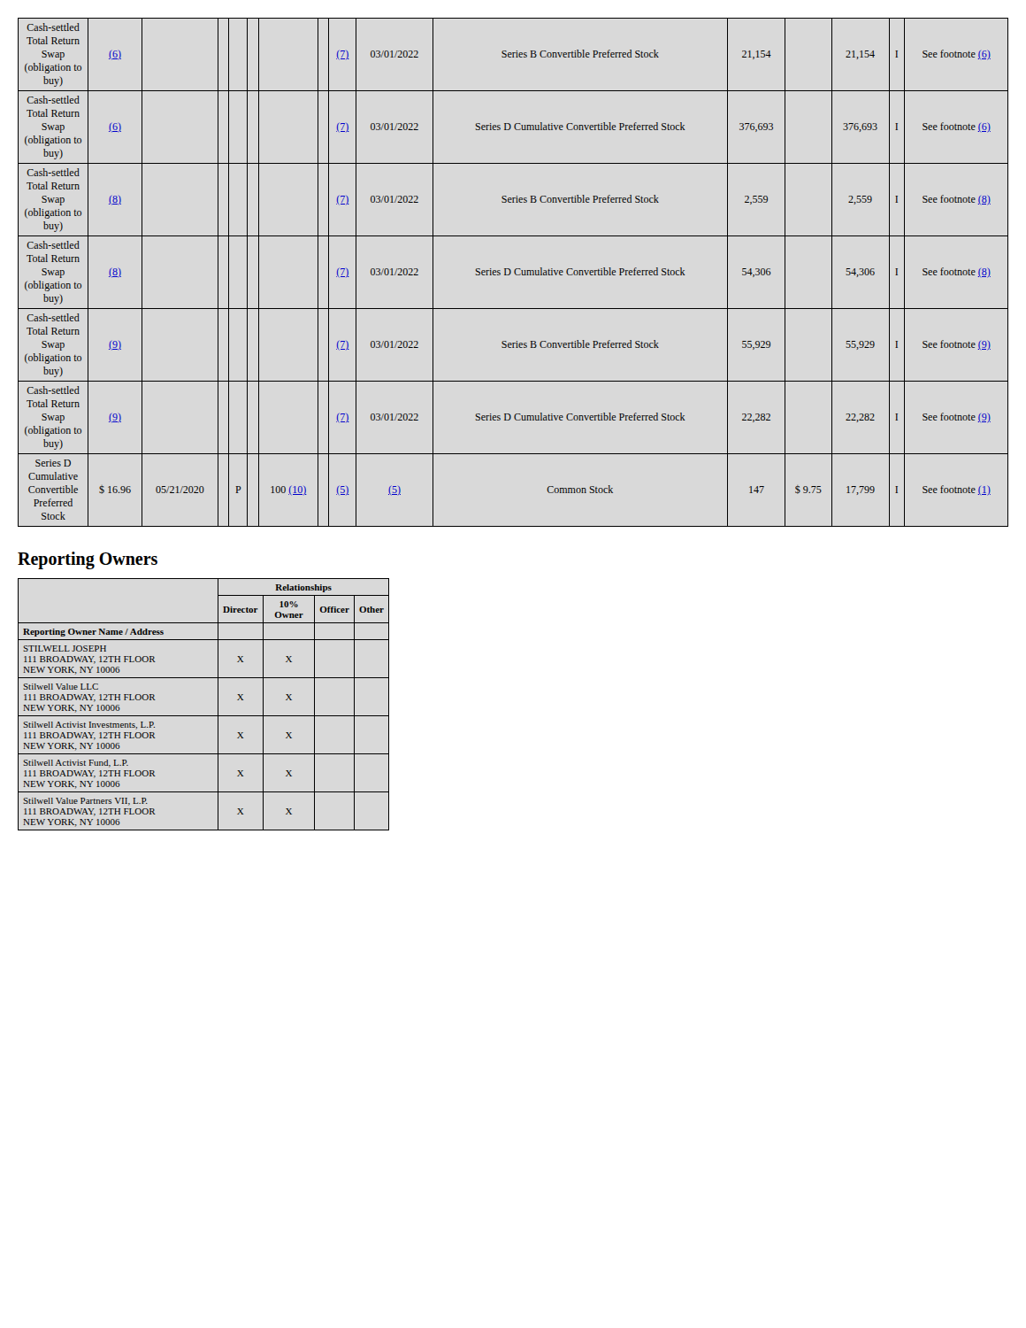| Cash-settled Total Return Swap (obligation to buy) | (6) | | | | | | | (7) | 03/01/2022 | Series B Convertible Preferred Stock | 21,154 | | 21,154 | I | See footnote (6) |
| Cash-settled Total Return Swap (obligation to buy) | (6) | | | | | | | (7) | 03/01/2022 | Series D Cumulative Convertible Preferred Stock | 376,693 | | 376,693 | I | See footnote (6) |
| Cash-settled Total Return Swap (obligation to buy) | (8) | | | | | | | (7) | 03/01/2022 | Series B Convertible Preferred Stock | 2,559 | | 2,559 | I | See footnote (8) |
| Cash-settled Total Return Swap (obligation to buy) | (8) | | | | | | | (7) | 03/01/2022 | Series D Cumulative Convertible Preferred Stock | 54,306 | | 54,306 | I | See footnote (8) |
| Cash-settled Total Return Swap (obligation to buy) | (9) | | | | | | | (7) | 03/01/2022 | Series B Convertible Preferred Stock | 55,929 | | 55,929 | I | See footnote (9) |
| Cash-settled Total Return Swap (obligation to buy) | (9) | | | | | | | (7) | 03/01/2022 | Series D Cumulative Convertible Preferred Stock | 22,282 | | 22,282 | I | See footnote (9) |
| Series D Cumulative Convertible Preferred Stock | $ 16.96 | 05/21/2020 | | P | | 100 (10) | | (5) | (5) | Common Stock | 147 | $ 9.75 | 17,799 | I | See footnote (1) |
Reporting Owners
| | Relationships |
| Director | 10% Owner | Officer | Other |
| Reporting Owner Name / Address | | | | |
| STILWELL JOSEPH 111 BROADWAY, 12TH FLOOR NEW YORK, NY 10006 | X | X | | |
| Stilwell Value LLC 111 BROADWAY, 12TH FLOOR NEW YORK, NY 10006 | X | X | | |
| Stilwell Activist Investments, L.P. 111 BROADWAY, 12TH FLOOR NEW YORK, NY 10006 | X | X | | |
| Stilwell Activist Fund, L.P. 111 BROADWAY, 12TH FLOOR NEW YORK, NY 10006 | X | X | | |
| Stilwell Value Partners VII, L.P. 111 BROADWAY, 12TH FLOOR NEW YORK, NY 10006 | X | X | | |